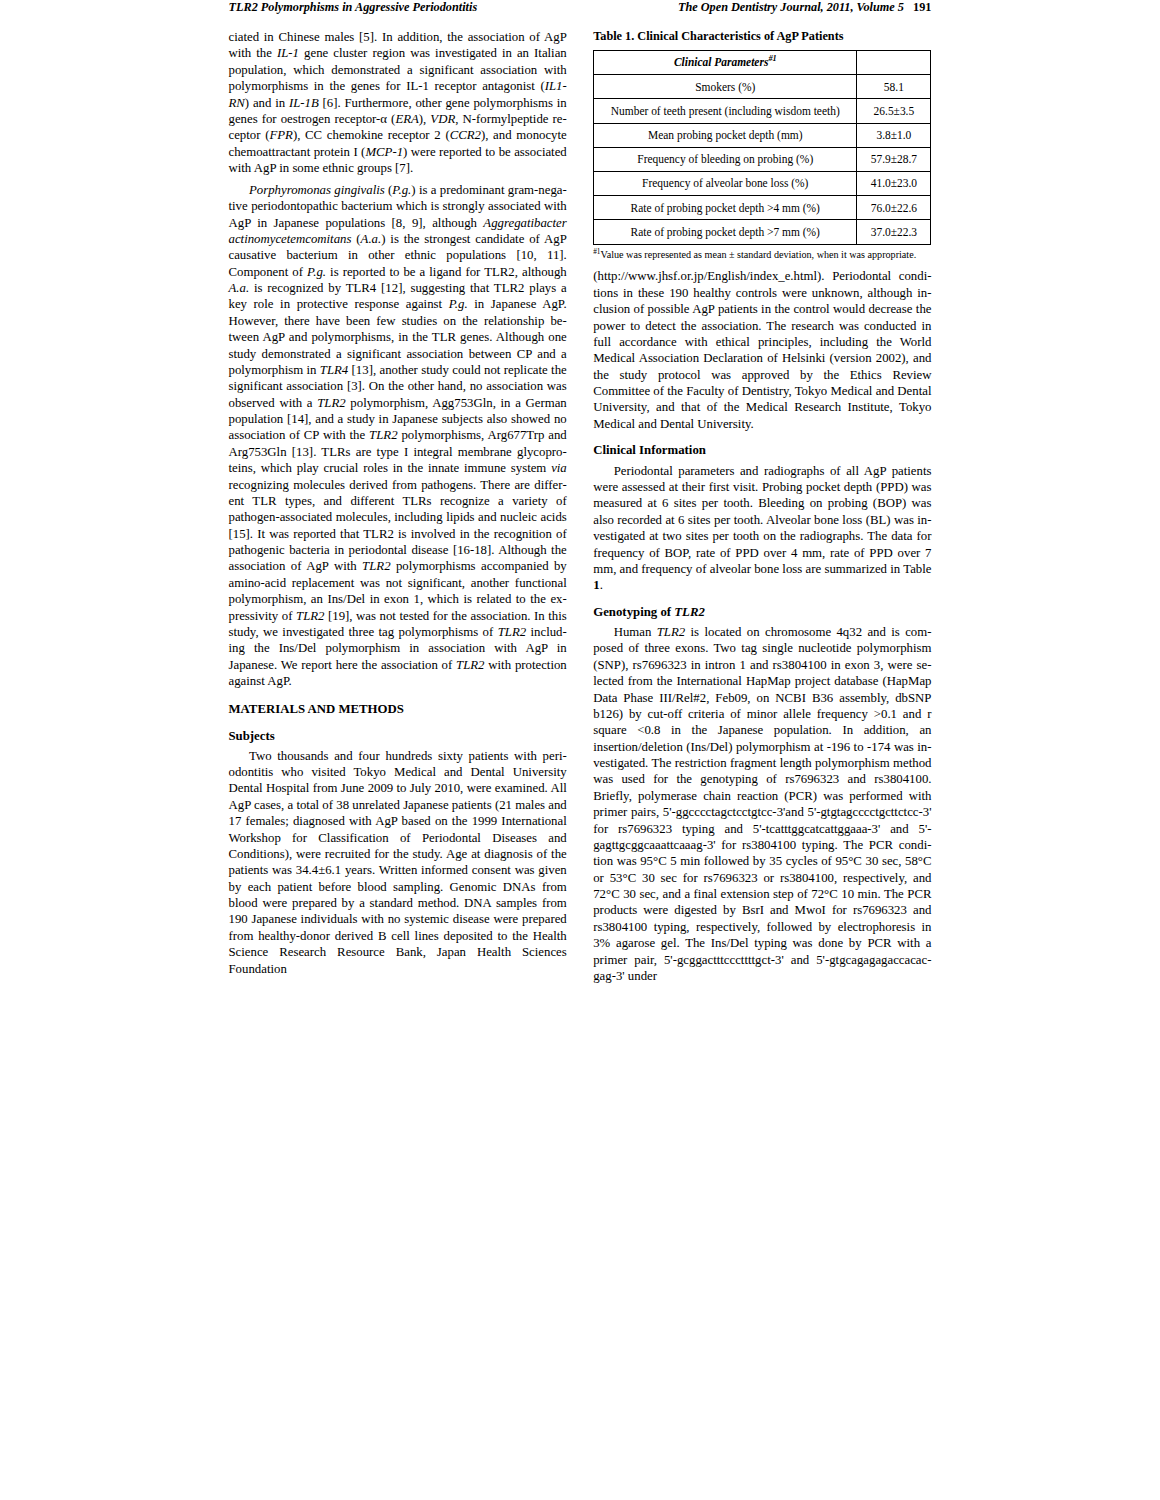TLR2 Polymorphisms in Aggressive Periodontitis
The Open Dentistry Journal, 2011, Volume 5 191
ciated in Chinese males [5]. In addition, the association of AgP with the IL-1 gene cluster region was investigated in an Italian population, which demonstrated a significant association with polymorphisms in the genes for IL-1 receptor antagonist (IL1-RN) and in IL-1B [6]. Furthermore, other gene polymorphisms in genes for oestrogen receptor-α (ERA), VDR, N-formylpeptide receptor (FPR), CC chemokine receptor 2 (CCR2), and monocyte chemoattractant protein I (MCP-1) were reported to be associated with AgP in some ethnic groups [7].
Porphyromonas gingivalis (P.g.) is a predominant gram-negative periodontopathic bacterium which is strongly associated with AgP in Japanese populations [8, 9], although Aggregatibacter actinomycetemcomitans (A.a.) is the strongest candidate of AgP causative bacterium in other ethnic populations [10, 11]. Component of P.g. is reported to be a ligand for TLR2, although A.a. is recognized by TLR4 [12], suggesting that TLR2 plays a key role in protective response against P.g. in Japanese AgP. However, there have been few studies on the relationship between AgP and polymorphisms, in the TLR genes. Although one study demonstrated a significant association between CP and a polymorphism in TLR4 [13], another study could not replicate the significant association [3]. On the other hand, no association was observed with a TLR2 polymorphism, Agg753Gln, in a German population [14], and a study in Japanese subjects also showed no association of CP with the TLR2 polymorphisms, Arg677Trp and Arg753Gln [13]. TLRs are type I integral membrane glycoproteins, which play crucial roles in the innate immune system via recognizing molecules derived from pathogens. There are different TLR types, and different TLRs recognize a variety of pathogen-associated molecules, including lipids and nucleic acids [15]. It was reported that TLR2 is involved in the recognition of pathogenic bacteria in periodontal disease [16-18]. Although the association of AgP with TLR2 polymorphisms accompanied by amino-acid replacement was not significant, another functional polymorphism, an Ins/Del in exon 1, which is related to the expressivity of TLR2 [19], was not tested for the association. In this study, we investigated three tag polymorphisms of TLR2 including the Ins/Del polymorphism in association with AgP in Japanese. We report here the association of TLR2 with protection against AgP.
Materials and Methods
Subjects
Two thousands and four hundreds sixty patients with periodontitis who visited Tokyo Medical and Dental University Dental Hospital from June 2009 to July 2010, were examined. All AgP cases, a total of 38 unrelated Japanese patients (21 males and 17 females; diagnosed with AgP based on the 1999 International Workshop for Classification of Periodontal Diseases and Conditions), were recruited for the study. Age at diagnosis of the patients was 34.4±6.1 years. Written informed consent was given by each patient before blood sampling. Genomic DNAs from blood were prepared by a standard method. DNA samples from 190 Japanese individuals with no systemic disease were prepared from healthy-donor derived B cell lines deposited to the Health Science Research Resource Bank, Japan Health Sciences Foundation
Table 1. Clinical Characteristics of AgP Patients
| Clinical Parameters #1 | |
| --- | --- |
| Smokers (%) | 58.1 |
| Number of teeth present (including wisdom teeth) | 26.5±3.5 |
| Mean probing pocket depth (mm) | 3.8±1.0 |
| Frequency of bleeding on probing (%) | 57.9±28.7 |
| Frequency of alveolar bone loss (%) | 41.0±23.0 |
| Rate of probing pocket depth >4 mm (%) | 76.0±22.6 |
| Rate of probing pocket depth >7 mm (%) | 37.0±22.3 |
#1Value was represented as mean ± standard deviation, when it was appropriate.
(http://www.jhsf.or.jp/English/index_e.html). Periodontal conditions in these 190 healthy controls were unknown, although inclusion of possible AgP patients in the control would decrease the power to detect the association. The research was conducted in full accordance with ethical principles, including the World Medical Association Declaration of Helsinki (version 2002), and the study protocol was approved by the Ethics Review Committee of the Faculty of Dentistry, Tokyo Medical and Dental University, and that of the Medical Research Institute, Tokyo Medical and Dental University.
Clinical Information
Periodontal parameters and radiographs of all AgP patients were assessed at their first visit. Probing pocket depth (PPD) was measured at 6 sites per tooth. Bleeding on probing (BOP) was also recorded at 6 sites per tooth. Alveolar bone loss (BL) was investigated at two sites per tooth on the radiographs. The data for frequency of BOP, rate of PPD over 4 mm, rate of PPD over 7 mm, and frequency of alveolar bone loss are summarized in Table 1.
Genotyping of TLR2
Human TLR2 is located on chromosome 4q32 and is composed of three exons. Two tag single nucleotide polymorphism (SNP), rs7696323 in intron 1 and rs3804100 in exon 3, were selected from the International HapMap project database (HapMap Data Phase III/Rel#2, Feb09, on NCBI B36 assembly, dbSNP b126) by cut-off criteria of minor allele frequency >0.1 and r square <0.8 in the Japanese population. In addition, an insertion/deletion (Ins/Del) polymorphism at -196 to -174 was investigated. The restriction fragment length polymorphism method was used for the genotyping of rs7696323 and rs3804100. Briefly, polymerase chain reaction (PCR) was performed with primer pairs, 5'-ggcccctagctcctgtcc-3'and 5'-gtgtagcccctgcttctcc-3' for rs7696323 typing and 5'-tcatttggcatcattggaaa-3' and 5'-gagttgcggcaaattcaaag-3' for rs3804100 typing. The PCR condition was 95°C 5 min followed by 35 cycles of 95°C 30 sec, 58°C or 53°C 30 sec for rs7696323 or rs3804100, respectively, and 72°C 30 sec, and a final extension step of 72°C 10 min. The PCR products were digested by BsrI and MwoI for rs7696323 and rs3804100 typing, respectively, followed by electrophoresis in 3% agarose gel. The Ins/Del typing was done by PCR with a primer pair, 5'-gcggactttcccttttgct-3' and 5'-gtgcagagagaccacacgag-3' under